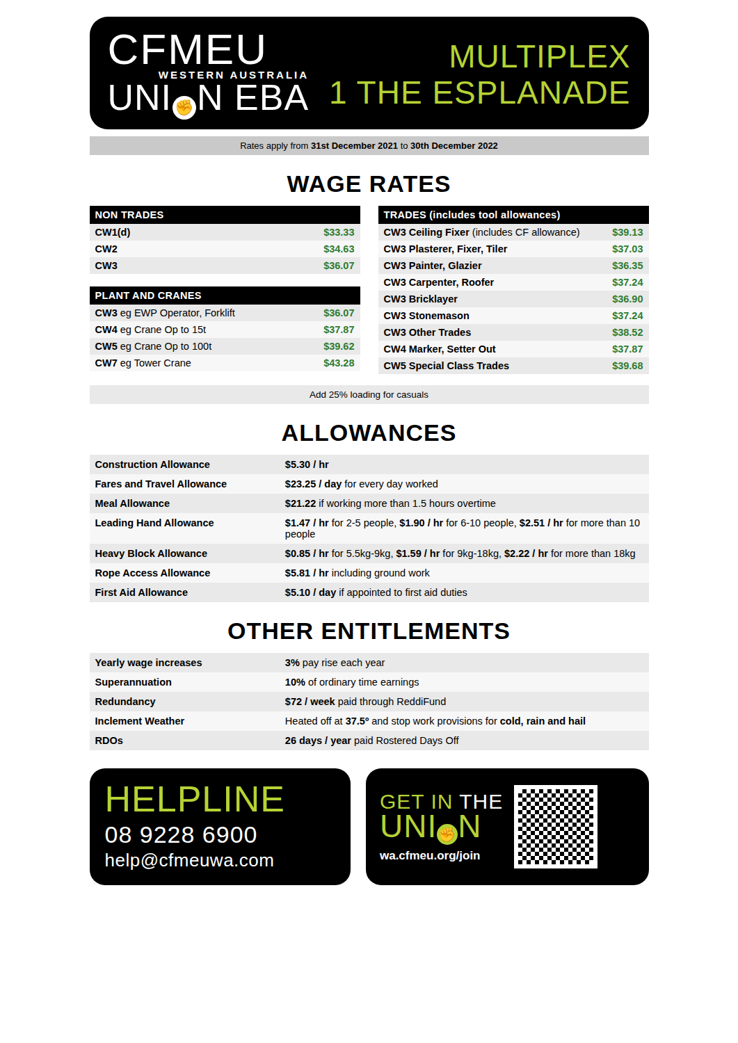CFMEU WESTERN AUSTRALIA UNI✊N EBA
MULTIPLEX 1 THE ESPLANADE
Rates apply from 31st December 2021 to 30th December 2022
WAGE RATES
NON TRADES
| CW1(d) | $33.33 |
| CW2 | $34.63 |
| CW3 | $36.07 |
PLANT AND CRANES
| CW3 eg EWP Operator, Forklift | $36.07 |
| CW4 eg Crane Op to 15t | $37.87 |
| CW5 eg Crane Op to 100t | $39.62 |
| CW7 eg Tower Crane | $43.28 |
TRADES (includes tool allowances)
| CW3 Ceiling Fixer (includes CF allowance) | $39.13 |
| CW3 Plasterer, Fixer, Tiler | $37.03 |
| CW3 Painter, Glazier | $36.35 |
| CW3 Carpenter, Roofer | $37.24 |
| CW3 Bricklayer | $36.90 |
| CW3 Stonemason | $37.24 |
| CW3 Other Trades | $38.52 |
| CW4 Marker, Setter Out | $37.87 |
| CW5 Special Class Trades | $39.68 |
Add 25% loading for casuals
ALLOWANCES
| Construction Allowance | $5.30 / hr |
| Fares and Travel Allowance | $23.25 / day for every day worked |
| Meal Allowance | $21.22 if working more than 1.5 hours overtime |
| Leading Hand Allowance | $1.47 / hr for 2-5 people, $1.90 / hr for 6-10 people, $2.51 / hr for more than 10 people |
| Heavy Block Allowance | $0.85 / hr for 5.5kg-9kg, $1.59 / hr for 9kg-18kg, $2.22 / hr for more than 18kg |
| Rope Access Allowance | $5.81 / hr including ground work |
| First Aid Allowance | $5.10 / day if appointed to first aid duties |
OTHER ENTITLEMENTS
| Yearly wage increases | 3% pay rise each year |
| Superannuation | 10% of ordinary time earnings |
| Redundancy | $72 / week paid through ReddiFund |
| Inclement Weather | Heated off at 37.5º and stop work provisions for cold, rain and hail |
| RDOs | 26 days / year paid Rostered Days Off |
HELPLINE
08 9228 6900
help@cfmeuwa.com
GET IN THE UNI✊N wa.cfmeu.org/join